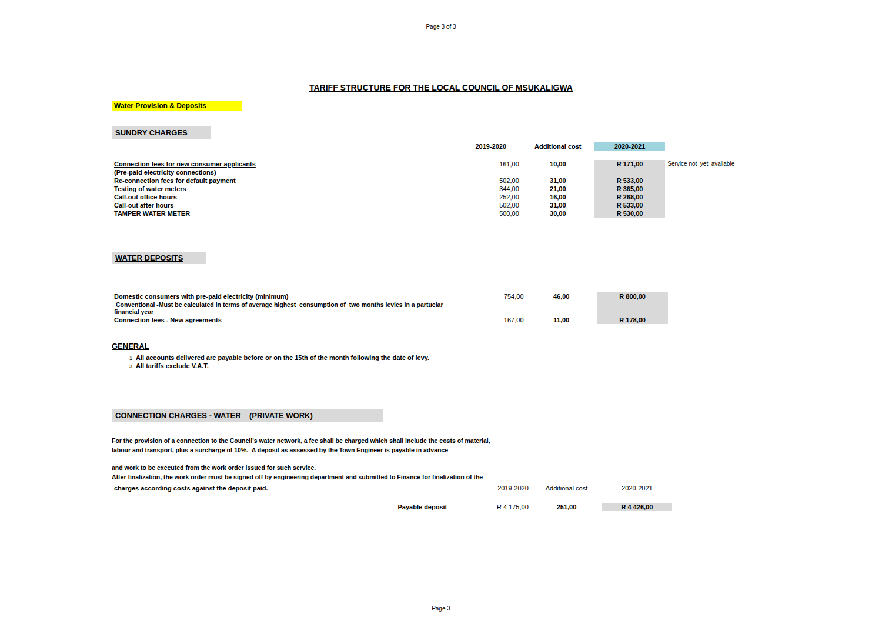Page 3 of 3
TARIFF STRUCTURE FOR THE LOCAL COUNCIL OF MSUKALIGWA
Water Provision & Deposits
SUNDRY CHARGES
| | 2019-2020 | Additional cost | 2020-2021 | |
| --- | --- | --- | --- | --- |
| Connection fees for new consumer applicants | 161,00 | 10,00 | R 171,00 | Service not yet available |
| (Pre-paid electricity connections) | | | | |
| Re-connection fees for default payment | 502,00 | 31,00 | R 533,00 | |
| Testing of water meters | 344,00 | 21,00 | R 365,00 | |
| Call-out office hours | 252,00 | 16,00 | R 268,00 | |
| Call-out after hours | 502,00 | 31,00 | R 533,00 | |
| TAMPER WATER METER | 500,00 | 30,00 | R 530,00 | |
WATER DEPOSITS
| Domestic consumers with pre-paid electricity (minimum) | 754,00 | 46,00 | R 800,00 | |
| Conventional -Must be calculated in terms of average highest consumption of two months levies in a partuclar financial year | | | | |
| Connection fees - New agreements | 167,00 | 11,00 | R 178,00 | |
GENERAL
1 All accounts delivered are payable before or on the 15th of the month following the date of levy.
3 All tariffs exclude V.A.T.
CONNECTION CHARGES - WATER (PRIVATE WORK)
For the provision of a connection to the Council's water network, a fee shall be charged which shall include the costs of material,
labour and transport, plus a surcharge of 10%. A deposit as assessed by the Town Engineer is payable in advance
and work to be executed from the work order issued for such service.
After finalization, the work order must be signed off by engineering department and submitted to Finance for finalization of the
| charges according costs against the deposit paid. | 2019-2020 | Additional cost | 2020-2021 | |
| Payable deposit | R 4 175,00 | 251,00 | R 4 426,00 | |
Page 3